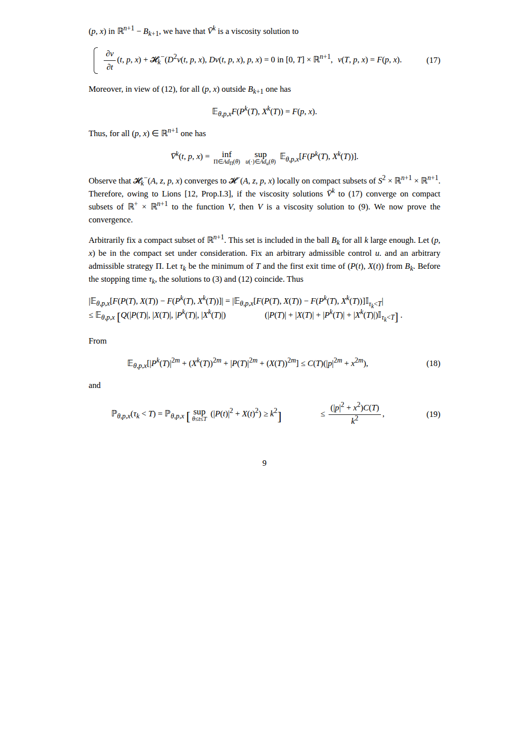(p, x) in ℝn+1 − Bk+1, we have that V̄k is a viscosity solution to
∂v∂t(t, p, x) + 𝓗k−(D2v(t, p, x), Dv(t, p, x), p, x) = 0 in [0, T] × ℝn+1, v(T, p, x) = F(p, x).
(17)
Moreover, in view of (12), for all (p, x) outside Bk+1 one has
𝔼θ,p,xF(Pk(T), Xk(T)) = F(p, x).
Thus, for all (p, x) ∈ ℝn+1 one has
V̄k(t, p, x) = inf Π∈AdΠ(θ) sup u(·)∈Adu(θ) 𝔼θ,p,x[F(Pk(T), Xk(T))].
Observe that 𝓗k−(A, z, p, x) converges to 𝓗−(A, z, p, x) locally on compact subsets of S2 × ℝn+1 × ℝn+1. Therefore, owing to Lions [12, Prop.I.3], if the viscosity solutions V̄k to (17) converge on compact subsets of ℝ+ × ℝn+1 to the function V, then V is a viscosity solution to (9). We now prove the convergence.
Arbitrarily fix a compact subset of ℝn+1. This set is included in the ball Bk for all k large enough. Let (p, x) be in the compact set under consideration. Fix an arbitrary admissible control u. and an arbitrary admissible strategy Π. Let τk be the minimum of T and the first exit time of (P(t), X(t)) from Bk. Before the stopping time τk, the solutions to (3) and (12) coincide. Thus
|𝔼θ,p,x[F(P(T), X(T)) − F(Pk(T), Xk(T))]| = |𝔼θ,p,x[F(P(T), X(T)) − F(Pk(T), Xk(T))]𝕀τk<T| ≤ 𝔼θ,p,x [Q(|P(T)|, |X(T)|, |Pk(T)|, |Xk(T)|) (|P(T)| + |X(T)| + |Pk(T)| + |Xk(T)|)𝕀τk<T] .
From
𝔼θ,p,x[|Pk(T)|2m + (Xk(T))2m + |P(T)|2m + (X(T))2m] ≤ C(T)(|p|2m + x2m),
(18)
and
ℙθ,p,x(τk < T) = ℙθ,p,x [sup θ≤t≤T (|P(t)|2 + X(t)2) ≥ k2] ≤ (|p|2 + x2)C(T) k2,
(19)
9